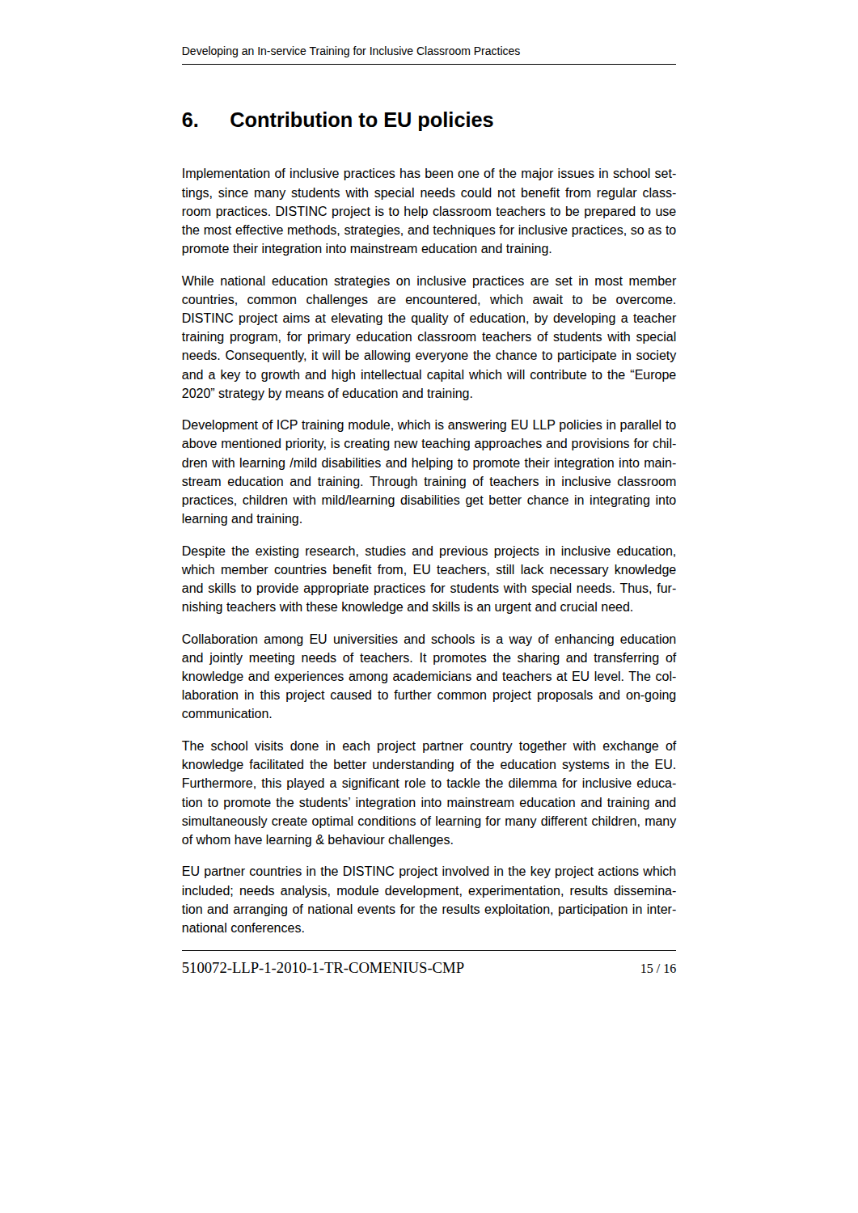Developing an In-service Training for Inclusive Classroom Practices
6. Contribution to EU policies
Implementation of inclusive practices has been one of the major issues in school settings, since many students with special needs could not benefit from regular classroom practices. DISTINC project is to help classroom teachers to be prepared to use the most effective methods, strategies, and techniques for inclusive practices, so as to promote their integration into mainstream education and training.
While national education strategies on inclusive practices are set in most member countries, common challenges are encountered, which await to be overcome. DISTINC project aims at elevating the quality of education, by developing a teacher training program, for primary education classroom teachers of students with special needs. Consequently, it will be allowing everyone the chance to participate in society and a key to growth and high intellectual capital which will contribute to the “Europe 2020” strategy by means of education and training.
Development of ICP training module, which is answering EU LLP policies in parallel to above mentioned priority, is creating new teaching approaches and provisions for children with learning /mild disabilities and helping to promote their integration into mainstream education and training. Through training of teachers in inclusive classroom practices, children with mild/learning disabilities get better chance in integrating into learning and training.
Despite the existing research, studies and previous projects in inclusive education, which member countries benefit from, EU teachers, still lack necessary knowledge and skills to provide appropriate practices for students with special needs. Thus, furnishing teachers with these knowledge and skills is an urgent and crucial need.
Collaboration among EU universities and schools is a way of enhancing education and jointly meeting needs of teachers. It promotes the sharing and transferring of knowledge and experiences among academicians and teachers at EU level. The collaboration in this project caused to further common project proposals and on-going communication.
The school visits done in each project partner country together with exchange of knowledge facilitated the better understanding of the education systems in the EU. Furthermore, this played a significant role to tackle the dilemma for inclusive education to promote the students’ integration into mainstream education and training and simultaneously create optimal conditions of learning for many different children, many of whom have learning & behaviour challenges.
EU partner countries in the DISTINC project involved in the key project actions which included; needs analysis, module development, experimentation, results dissemination and arranging of national events for the results exploitation, participation in international conferences.
510072-LLP-1-2010-1-TR-COMENIUS-CMP 15 / 16